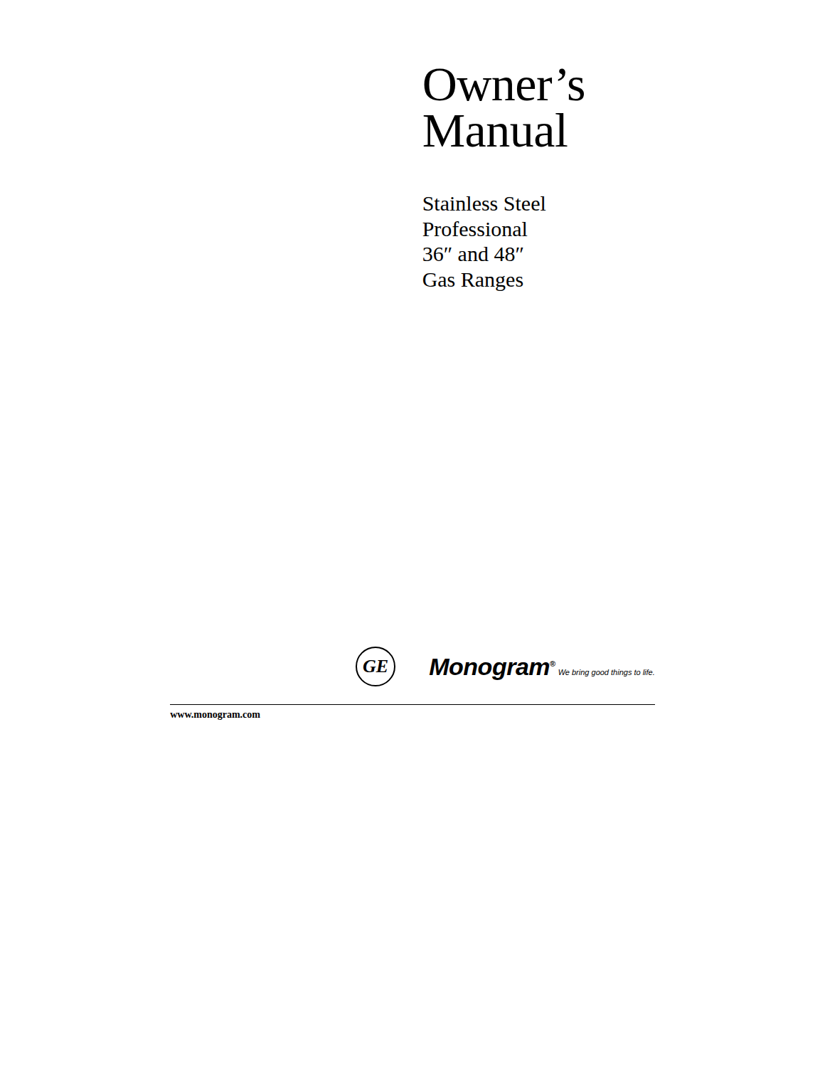Owner’s
Manual
Stainless Steel
Professional
36″ and 48″
Gas Ranges
GE Monogram® We bring good things to life.
www.monogram.com